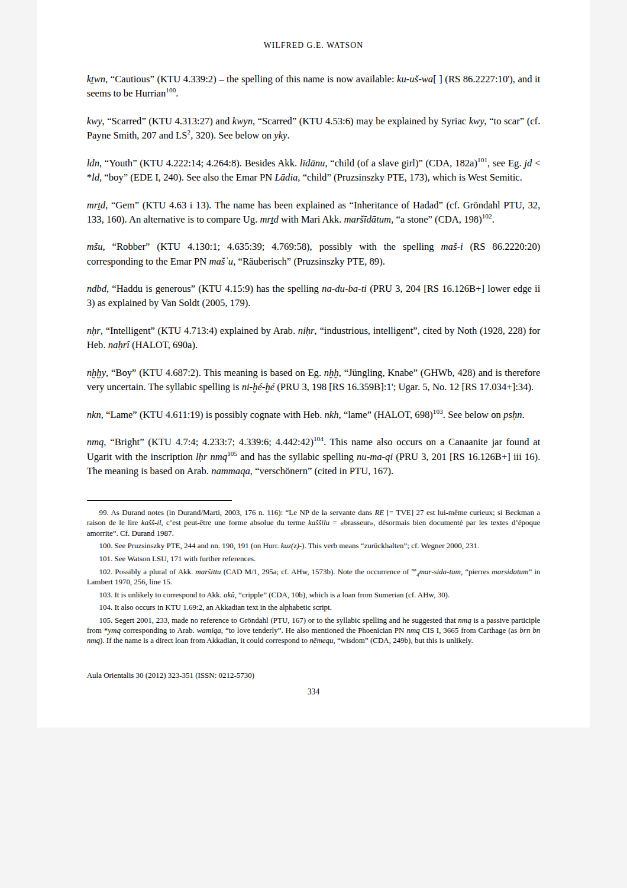WILFRED G.E. WATSON
kṯwn, “Cautious” (KTU 4.339:2) – the spelling of this name is now available: ku-uš-wa[ ] (RS 86.2227:10'), and it seems to be Hurrian100.
kwy, “Scarred” (KTU 4.313:27) and kwyn, “Scarred” (KTU 4.53:6) may be explained by Syriac kwy, “to scar” (cf. Payne Smith, 207 and LS2, 320). See below on yky.
ldn, “Youth” (KTU 4.222:14; 4.264:8). Besides Akk. līdānu, “child (of a slave girl)” (CDA, 182a)101, see Eg. jd < *ld, “boy” (EDE I, 240). See also the Emar PN Lādia, “child” (Pruzsinszky PTE, 173), which is West Semitic.
mrṯd, “Gem” (KTU 4.63 i 13). The name has been explained as “Inheritance of Hadad” (cf. Gröndahl PTU, 32, 133, 160). An alternative is to compare Ug. mrṯd with Mari Akk. maršīdātum, “a stone” (CDA, 198)102.
mšu, “Robber” (KTU 4.130:1; 4.635:39; 4.769:58), possibly with the spelling maš-i (RS 86.2220:20) corresponding to the Emar PN mašʾu, “Räuberisch” (Pruzsinszky PTE, 89).
ndbd, “Haddu is generous” (KTU 4.15:9) has the spelling na-du-ba-ti (PRU 3, 204 [RS 16.126B+] lower edge ii 3) as explained by Van Soldt (2005, 179).
nḥr, “Intelligent” (KTU 4.713:4) explained by Arab. niḥr, “industrious, intelligent”, cited by Noth (1928, 228) for Heb. naḥrî (HALOT, 690a).
nḫḫy, “Boy” (KTU 4.687:2). This meaning is based on Eg. nḫḫ, “Jüngling, Knabe” (GHWb, 428) and is therefore very uncertain. The syllabic spelling is ni-ḫé-ḫé (PRU 3, 198 [RS 16.359B]:1'; Ugar. 5, No. 12 [RS 17.034+]:34).
nkn, “Lame” (KTU 4.611:19) is possibly cognate with Heb. nkh, “lame” (HALOT, 698)103. See below on psḥn.
nmq, “Bright” (KTU 4.7:4; 4.233:7; 4.339:6; 4.442:42)104. This name also occurs on a Canaanite jar found at Ugarit with the inscription lḥr nmq105 and has the syllabic spelling nu-ma-qi (PRU 3, 201 [RS 16.126B+] iii 16). The meaning is based on Arab. nammaqa, “verschönern” (cited in PTU, 167).
99. As Durand notes (in Durand/Marti, 2003, 176 n. 116): “Le NP de la servante dans RE [= TVE] 27 est lui-même curieux; si Beckman a raison de le lire kašš-il, c’est peut-être une forme absolue du terme kaššilu = «brasseur», désormais bien documenté par les textes d’époque amorrite”. Cf. Durand 1987.
100. See Pruzsinszky PTE, 244 and nn. 190, 191 (on Hurr. kuz(z)-). This verb means “zurückhalten”; cf. Wegner 2000, 231.
101. See Watson LSU, 171 with further references.
102. Possibly a plural of Akk. maršittu (CAD M/1, 295a; cf. AHw, 1573b). Note the occurrence of na4mar-sida-tum, “pierres marsidatum” in Lambert 1970, 256, line 15.
103. It is unlikely to correspond to Akk. akû, “cripple” (CDA, 10b), which is a loan from Sumerian (cf. AHw, 30).
104. It also occurs in KTU 1.69:2, an Akkadian text in the alphabetic script.
105. Segert 2001, 233, made no reference to Gröndahl (PTU, 167) or to the syllabic spelling and he suggested that nmq is a passive participle from *ymq corresponding to Arab. wamiqa, “to love tenderly”. He also mentioned the Phoenician PN nmq CIS I, 3665 from Carthage (as brn bn nmq). If the name is a direct loan from Akkadian, it could correspond to nēmequ, “wisdom” (CDA, 249b), but this is unlikely.
Aula Orientalis 30 (2012) 323-351 (ISSN: 0212-5730)
334